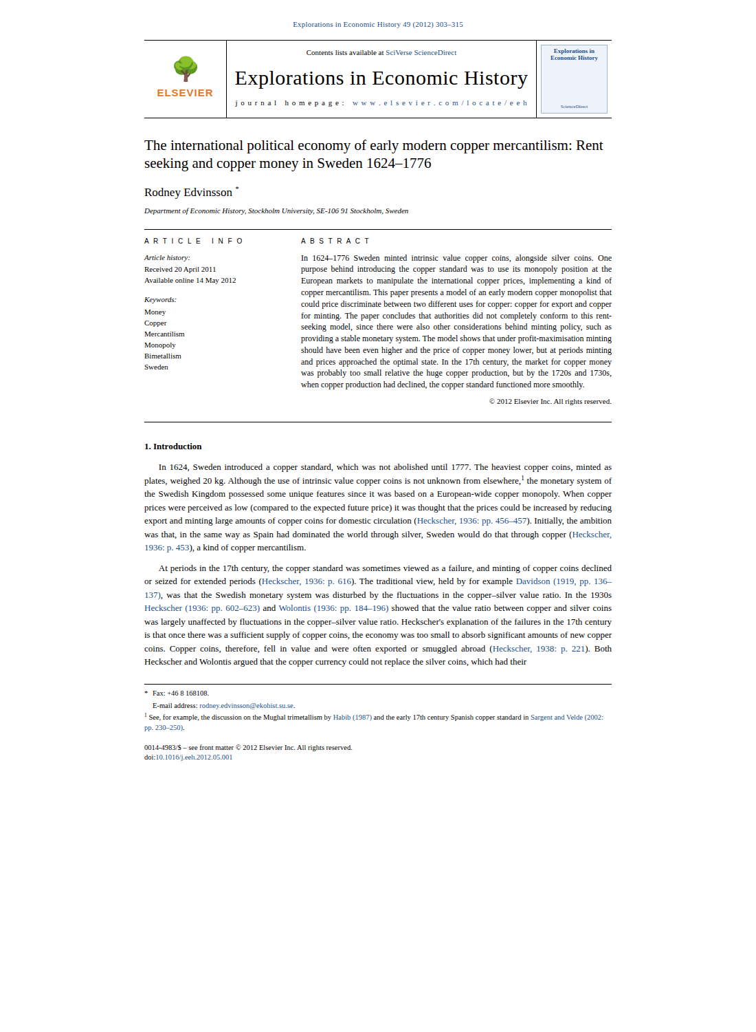Explorations in Economic History 49 (2012) 303–315
🌳
ELSEVIER
Contents lists available at SciVerse ScienceDirect
Explorations in Economic History
j o u r n a l h o m e p a g e : w w w . e l s e v i e r . c o m / l o c a t e / e e h
Explorations in
Economic History
ScienceDirect
The international political economy of early modern copper mercantilism: Rent seeking and copper money in Sweden 1624–1776
Rodney Edvinsson *
Department of Economic History, Stockholm University, SE-106 91 Stockholm, Sweden
A R T I C L E I N F O
Article history:
Received 20 April 2011
Available online 14 May 2012
Keywords:
Money
Copper
Mercantilism
Monopoly
Bimetallism
Sweden
A B S T R A C T
In 1624–1776 Sweden minted intrinsic value copper coins, alongside silver coins. One purpose behind introducing the copper standard was to use its monopoly position at the European markets to manipulate the international copper prices, implementing a kind of copper mercantilism. This paper presents a model of an early modern copper monopolist that could price discriminate between two different uses for copper: copper for export and copper for minting. The paper concludes that authorities did not completely conform to this rent-seeking model, since there were also other considerations behind minting policy, such as providing a stable monetary system. The model shows that under profit-maximisation minting should have been even higher and the price of copper money lower, but at periods minting and prices approached the optimal state. In the 17th century, the market for copper money was probably too small relative the huge copper production, but by the 1720s and 1730s, when copper production had declined, the copper standard functioned more smoothly.
© 2012 Elsevier Inc. All rights reserved.
1. Introduction
In 1624, Sweden introduced a copper standard, which was not abolished until 1777. The heaviest copper coins, minted as plates, weighed 20 kg. Although the use of intrinsic value copper coins is not unknown from elsewhere,1 the monetary system of the Swedish Kingdom possessed some unique features since it was based on a European-wide copper monopoly. When copper prices were perceived as low (compared to the expected future price) it was thought that the prices could be increased by reducing export and minting large amounts of copper coins for domestic circulation (Heckscher, 1936: pp. 456–457). Initially, the ambition was that, in the same way as Spain had dominated the world through silver, Sweden would do that through copper (Heckscher, 1936: p. 453), a kind of copper mercantilism.
At periods in the 17th century, the copper standard was sometimes viewed as a failure, and minting of copper coins declined or seized for extended periods (Heckscher, 1936: p. 616). The traditional view, held by for example Davidson (1919, pp. 136–137), was that the Swedish monetary system was disturbed by the fluctuations in the copper–silver value ratio. In the 1930s Heckscher (1936: pp. 602–623) and Wolontis (1936: pp. 184–196) showed that the value ratio between copper and silver coins was largely unaffected by fluctuations in the copper–silver value ratio. Heckscher's explanation of the failures in the 17th century is that once there was a sufficient supply of copper coins, the economy was too small to absorb significant amounts of new copper coins. Copper coins, therefore, fell in value and were often exported or smuggled abroad (Heckscher, 1938: p. 221). Both Heckscher and Wolontis argued that the copper currency could not replace the silver coins, which had their
* Fax: +46 8 168108.
E-mail address: rodney.edvinsson@ekohist.su.se.
1 See, for example, the discussion on the Mughal trimetallism by Habib (1987) and the early 17th century Spanish copper standard in Sargent and Velde (2002: pp. 230–250).
0014-4983/$ – see front matter © 2012 Elsevier Inc. All rights reserved.
doi:10.1016/j.eeh.2012.05.001